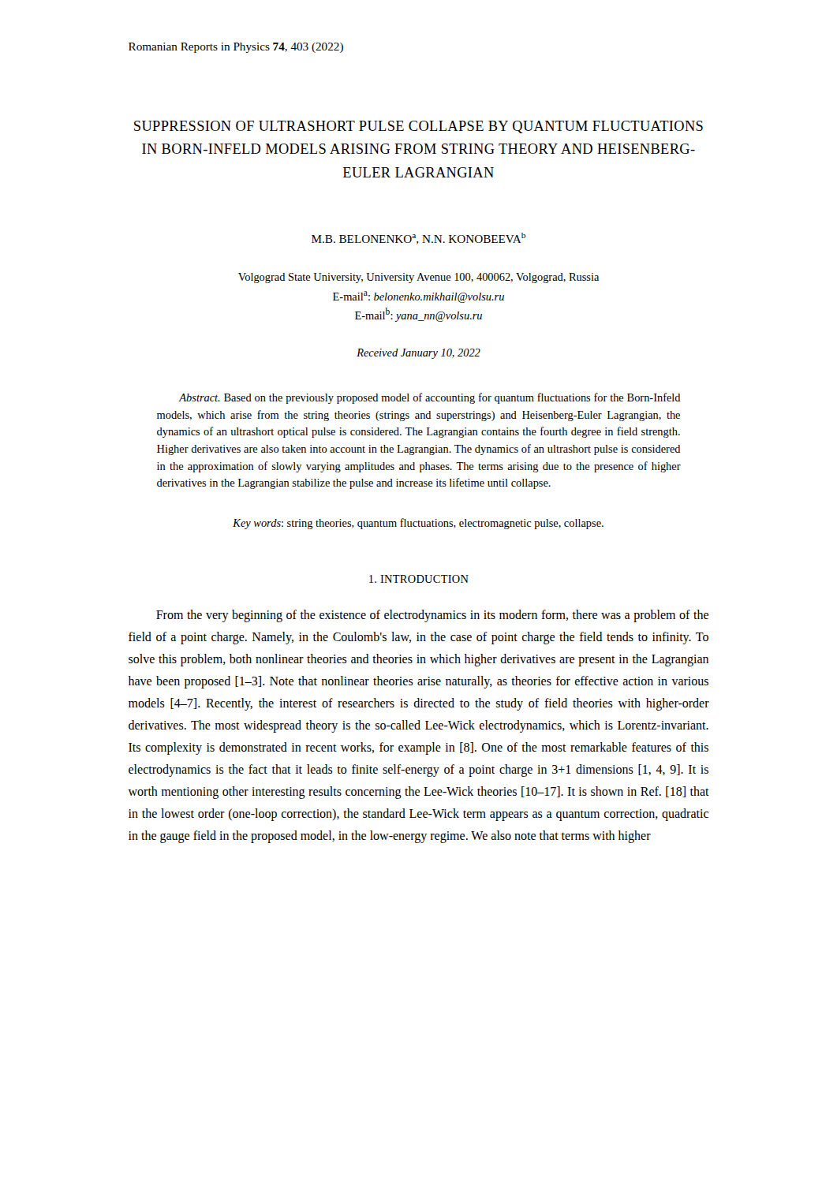Romanian Reports in Physics 74, 403 (2022)
Suppression of Ultrashort Pulse Collapse by Quantum Fluctuations in Born-Infeld Models Arising from String Theory and Heisenberg-Euler Lagrangian
M.B. BELONENKOa, N.N. KONOBEEVAb
Volgograd State University, University Avenue 100, 400062, Volgograd, Russia
E-maila: belonenko.mikhail@volsu.ru
E-mailb: yana_nn@volsu.ru
Received January 10, 2022
Abstract. Based on the previously proposed model of accounting for quantum fluctuations for the Born-Infeld models, which arise from the string theories (strings and superstrings) and Heisenberg-Euler Lagrangian, the dynamics of an ultrashort optical pulse is considered. The Lagrangian contains the fourth degree in field strength. Higher derivatives are also taken into account in the Lagrangian. The dynamics of an ultrashort pulse is considered in the approximation of slowly varying amplitudes and phases. The terms arising due to the presence of higher derivatives in the Lagrangian stabilize the pulse and increase its lifetime until collapse.
Key words: string theories, quantum fluctuations, electromagnetic pulse, collapse.
1. Introduction
From the very beginning of the existence of electrodynamics in its modern form, there was a problem of the field of a point charge. Namely, in the Coulomb's law, in the case of point charge the field tends to infinity. To solve this problem, both nonlinear theories and theories in which higher derivatives are present in the Lagrangian have been proposed [1–3]. Note that nonlinear theories arise naturally, as theories for effective action in various models [4–7]. Recently, the interest of researchers is directed to the study of field theories with higher-order derivatives. The most widespread theory is the so-called Lee-Wick electrodynamics, which is Lorentz-invariant. Its complexity is demonstrated in recent works, for example in [8]. One of the most remarkable features of this electrodynamics is the fact that it leads to finite self-energy of a point charge in 3+1 dimensions [1, 4, 9]. It is worth mentioning other interesting results concerning the Lee-Wick theories [10–17]. It is shown in Ref. [18] that in the lowest order (one-loop correction), the standard Lee-Wick term appears as a quantum correction, quadratic in the gauge field in the proposed model, in the low-energy regime. We also note that terms with higher